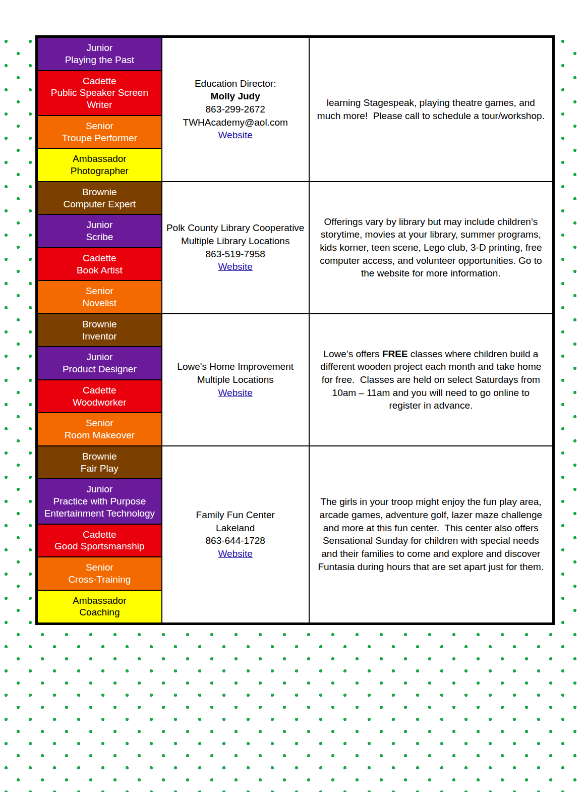| Junior Playing the Past | Education Director: Molly Judy 863-299-2672 TWHAcademy@aol.com Website | learning Stagespeak, playing theatre games, and much more! Please call to schedule a tour/workshop. |
| Cadette Public Speaker Screen Writer |
| Senior Troupe Performer |
| Ambassador Photographer |
| Brownie Computer Expert | Polk County Library Cooperative Multiple Library Locations 863-519-7958 Website | Offerings vary by library but may include children’s storytime, movies at your library, summer programs, kids korner, teen scene, Lego club, 3-D printing, free computer access, and volunteer opportunities. Go to the website for more information. |
| Junior Scribe |
| Cadette Book Artist |
| Senior Novelist |
| Brownie Inventor | Lowe's Home Improvement Multiple Locations Website | Lowe’s offers FREE classes where children build a different wooden project each month and take home for free. Classes are held on select Saturdays from 10am – 11am and you will need to go online to register in advance. |
| Junior Product Designer |
| Cadette Woodworker |
| Senior Room Makeover |
| Brownie Fair Play | Family Fun Center Lakeland 863-644-1728 Website | The girls in your troop might enjoy the fun play area, arcade games, adventure golf, lazer maze challenge and more at this fun center. This center also offers Sensational Sunday for children with special needs and their families to come and explore and discover Funtasia during hours that are set apart just for them. |
| Junior Practice with Purpose Entertainment Technology |
| Cadette Good Sportsmanship |
| Senior Cross-Training |
| Ambassador Coaching |